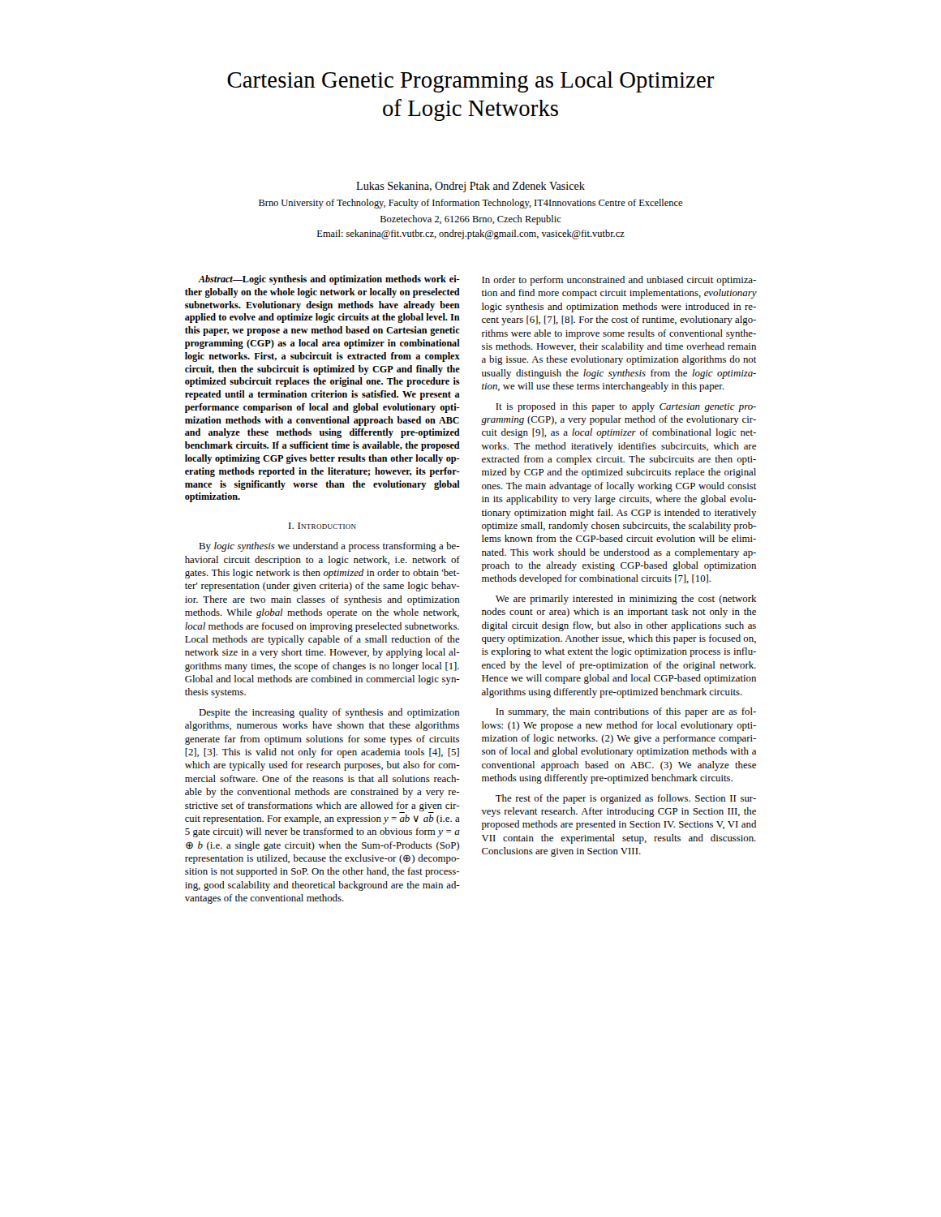Cartesian Genetic Programming as Local Optimizer
of Logic Networks
Lukas Sekanina, Ondrej Ptak and Zdenek Vasicek
Brno University of Technology, Faculty of Information Technology, IT4Innovations Centre of Excellence
Bozetechova 2, 61266 Brno, Czech Republic
Email: sekanina@fit.vutbr.cz, ondrej.ptak@gmail.com, vasicek@fit.vutbr.cz
Abstract—Logic synthesis and optimization methods work either globally on the whole logic network or locally on preselected subnetworks. Evolutionary design methods have already been applied to evolve and optimize logic circuits at the global level. In this paper, we propose a new method based on Cartesian genetic programming (CGP) as a local area optimizer in combinational logic networks. First, a subcircuit is extracted from a complex circuit, then the subcircuit is optimized by CGP and finally the optimized subcircuit replaces the original one. The procedure is repeated until a termination criterion is satisfied. We present a performance comparison of local and global evolutionary optimization methods with a conventional approach based on ABC and analyze these methods using differently pre-optimized benchmark circuits. If a sufficient time is available, the proposed locally optimizing CGP gives better results than other locally operating methods reported in the literature; however, its performance is significantly worse than the evolutionary global optimization.
I. Introduction
By logic synthesis we understand a process transforming a behavioral circuit description to a logic network, i.e. network of gates. This logic network is then optimized in order to obtain 'better' representation (under given criteria) of the same logic behavior. There are two main classes of synthesis and optimization methods. While global methods operate on the whole network, local methods are focused on improving preselected subnetworks. Local methods are typically capable of a small reduction of the network size in a very short time. However, by applying local algorithms many times, the scope of changes is no longer local [1]. Global and local methods are combined in commercial logic synthesis systems.
Despite the increasing quality of synthesis and optimization algorithms, numerous works have shown that these algorithms generate far from optimum solutions for some types of circuits [2], [3]. This is valid not only for open academia tools [4], [5] which are typically used for research purposes, but also for commercial software. One of the reasons is that all solutions reachable by the conventional methods are constrained by a very restrictive set of transformations which are allowed for a given circuit representation. For example, an expression y = ab ∨ ab (i.e. a 5 gate circuit) will never be transformed to an obvious form y = a ⊕ b (i.e. a single gate circuit) when the Sum-of-Products (SoP) representation is utilized, because the exclusive-or (⊕) decomposition is not supported in SoP. On the other hand, the fast processing, good scalability and theoretical background are the main advantages of the conventional methods.
In order to perform unconstrained and unbiased circuit optimization and find more compact circuit implementations, evolutionary logic synthesis and optimization methods were introduced in recent years [6], [7], [8]. For the cost of runtime, evolutionary algorithms were able to improve some results of conventional synthesis methods. However, their scalability and time overhead remain a big issue. As these evolutionary optimization algorithms do not usually distinguish the logic synthesis from the logic optimization, we will use these terms interchangeably in this paper.
It is proposed in this paper to apply Cartesian genetic programming (CGP), a very popular method of the evolutionary circuit design [9], as a local optimizer of combinational logic networks. The method iteratively identifies subcircuits, which are extracted from a complex circuit. The subcircuits are then optimized by CGP and the optimized subcircuits replace the original ones. The main advantage of locally working CGP would consist in its applicability to very large circuits, where the global evolutionary optimization might fail. As CGP is intended to iteratively optimize small, randomly chosen subcircuits, the scalability problems known from the CGP-based circuit evolution will be eliminated. This work should be understood as a complementary approach to the already existing CGP-based global optimization methods developed for combinational circuits [7], [10].
We are primarily interested in minimizing the cost (network nodes count or area) which is an important task not only in the digital circuit design flow, but also in other applications such as query optimization. Another issue, which this paper is focused on, is exploring to what extent the logic optimization process is influenced by the level of pre-optimization of the original network. Hence we will compare global and local CGP-based optimization algorithms using differently pre-optimized benchmark circuits.
In summary, the main contributions of this paper are as follows: (1) We propose a new method for local evolutionary optimization of logic networks. (2) We give a performance comparison of local and global evolutionary optimization methods with a conventional approach based on ABC. (3) We analyze these methods using differently pre-optimized benchmark circuits.
The rest of the paper is organized as follows. Section II surveys relevant research. After introducing CGP in Section III, the proposed methods are presented in Section IV. Sections V, VI and VII contain the experimental setup, results and discussion. Conclusions are given in Section VIII.